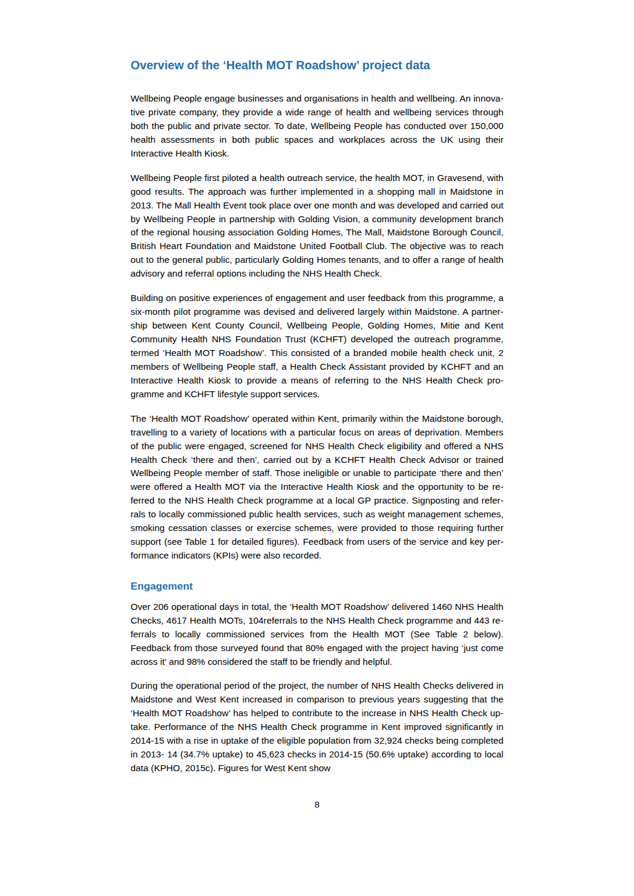Overview of the ‘Health MOT Roadshow’ project data
Wellbeing People engage businesses and organisations in health and wellbeing. An innovative private company, they provide a wide range of health and wellbeing services through both the public and private sector. To date, Wellbeing People has conducted over 150,000 health assessments in both public spaces and workplaces across the UK using their Interactive Health Kiosk.
Wellbeing People first piloted a health outreach service, the health MOT, in Gravesend, with good results. The approach was further implemented in a shopping mall in Maidstone in 2013. The Mall Health Event took place over one month and was developed and carried out by Wellbeing People in partnership with Golding Vision, a community development branch of the regional housing association Golding Homes, The Mall, Maidstone Borough Council, British Heart Foundation and Maidstone United Football Club. The objective was to reach out to the general public, particularly Golding Homes tenants, and to offer a range of health advisory and referral options including the NHS Health Check.
Building on positive experiences of engagement and user feedback from this programme, a six-month pilot programme was devised and delivered largely within Maidstone. A partnership between Kent County Council, Wellbeing People, Golding Homes, Mitie and Kent Community Health NHS Foundation Trust (KCHFT) developed the outreach programme, termed ‘Health MOT Roadshow’. This consisted of a branded mobile health check unit, 2 members of Wellbeing People staff, a Health Check Assistant provided by KCHFT and an Interactive Health Kiosk to provide a means of referring to the NHS Health Check programme and KCHFT lifestyle support services.
The ‘Health MOT Roadshow’ operated within Kent, primarily within the Maidstone borough, travelling to a variety of locations with a particular focus on areas of deprivation. Members of the public were engaged, screened for NHS Health Check eligibility and offered a NHS Health Check ‘there and then’, carried out by a KCHFT Health Check Advisor or trained Wellbeing People member of staff. Those ineligible or unable to participate ‘there and then’ were offered a Health MOT via the Interactive Health Kiosk and the opportunity to be referred to the NHS Health Check programme at a local GP practice. Signposting and referrals to locally commissioned public health services, such as weight management schemes, smoking cessation classes or exercise schemes, were provided to those requiring further support (see Table 1 for detailed figures). Feedback from users of the service and key performance indicators (KPIs) were also recorded.
Engagement
Over 206 operational days in total, the ‘Health MOT Roadshow’ delivered 1460 NHS Health Checks, 4617 Health MOTs, 104referrals to the NHS Health Check programme and 443 referrals to locally commissioned services from the Health MOT (See Table 2 below). Feedback from those surveyed found that 80% engaged with the project having ‘just come across it’ and 98% considered the staff to be friendly and helpful.
During the operational period of the project, the number of NHS Health Checks delivered in Maidstone and West Kent increased in comparison to previous years suggesting that the ‘Health MOT Roadshow’ has helped to contribute to the increase in NHS Health Check uptake. Performance of the NHS Health Check programme in Kent improved significantly in 2014-15 with a rise in uptake of the eligible population from 32,924 checks being completed in 2013- 14 (34.7% uptake) to 45,623 checks in 2014-15 (50.6% uptake) according to local data (KPHO, 2015c). Figures for West Kent show
8